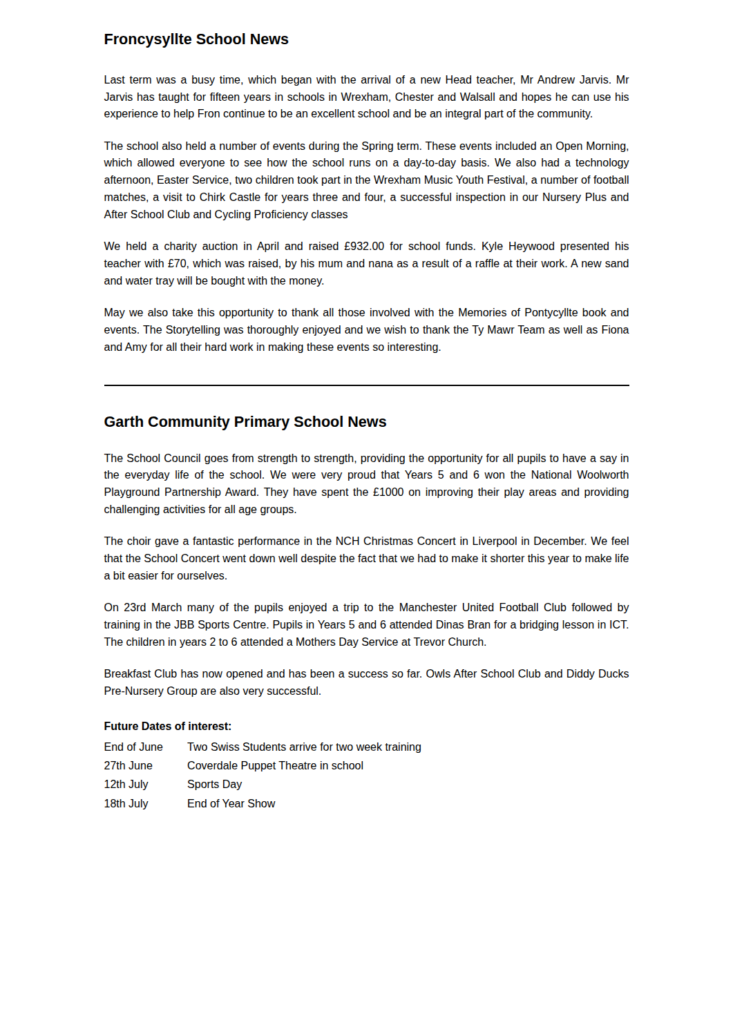Froncysyllte School News
Last term was a busy time, which began with the arrival of a new Head teacher, Mr Andrew Jarvis. Mr Jarvis has taught for fifteen years in schools in Wrexham, Chester and Walsall and hopes he can use his experience to help Fron continue to be an excellent school and be an integral part of the community.
The school also held a number of events during the Spring term. These events included an Open Morning, which allowed everyone to see how the school runs on a day-to-day basis. We also had a technology afternoon, Easter Service, two children took part in the Wrexham Music Youth Festival, a number of football matches, a visit to Chirk Castle for years three and four, a successful inspection in our Nursery Plus and After School Club and Cycling Proficiency classes
We held a charity auction in April and raised £932.00 for school funds. Kyle Heywood presented his teacher with £70, which was raised, by his mum and nana as a result of a raffle at their work. A new sand and water tray will be bought with the money.
May we also take this opportunity to thank all those involved with the Memories of Pontycyllte book and events. The Storytelling was thoroughly enjoyed and we wish to thank the Ty Mawr Team as well as Fiona and Amy for all their hard work in making these events so interesting.
Garth Community Primary School News
The School Council goes from strength to strength, providing the opportunity for all pupils to have a say in the everyday life of the school. We were very proud that Years 5 and 6 won the National Woolworth Playground Partnership Award. They have spent the £1000 on improving their play areas and providing challenging activities for all age groups.
The choir gave a fantastic performance in the NCH Christmas Concert in Liverpool in December. We feel that the School Concert went down well despite the fact that we had to make it shorter this year to make life a bit easier for ourselves.
On 23rd March many of the pupils enjoyed a trip to the Manchester United Football Club followed by training in the JBB Sports Centre. Pupils in Years 5 and 6 attended Dinas Bran for a bridging lesson in ICT. The children in years 2 to 6 attended a Mothers Day Service at Trevor Church.
Breakfast Club has now opened and has been a success so far. Owls After School Club and Diddy Ducks Pre-Nursery Group are also very successful.
Future Dates of interest:
| End of June | Two Swiss Students arrive for two week training |
| 27th June | Coverdale Puppet Theatre in school |
| 12th July | Sports Day |
| 18th July | End of Year Show |